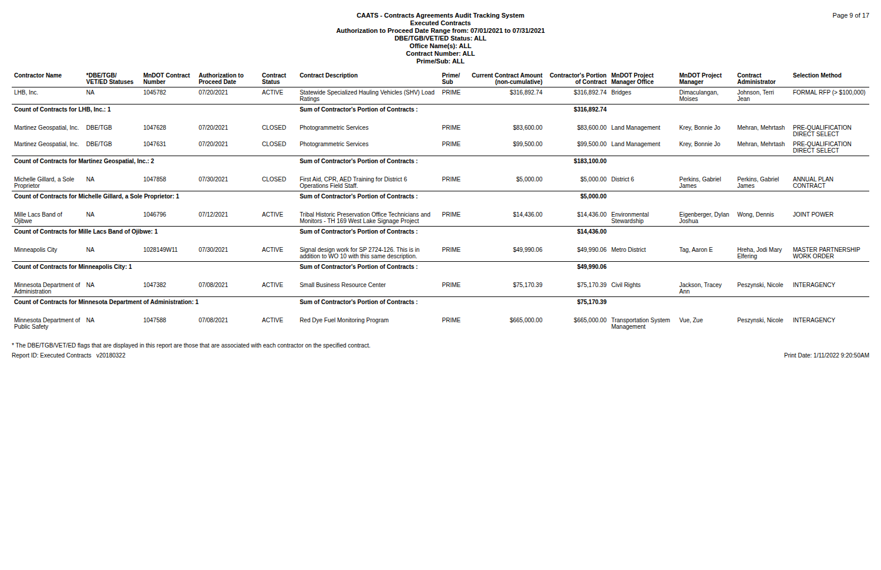Page 9 of 17
CAATS - Contracts Agreements Audit Tracking System
Executed Contracts
Authorization to Proceed Date Range from: 07/01/2021 to 07/31/2021
DBE/TGB/VET/ED Status: ALL
Office Name(s): ALL
Contract Number: ALL
Prime/Sub: ALL
| Contractor Name | *DBE/TGB/ VET/ED Statuses | MnDOT Contract Number | Authorization to Proceed Date | Contract Status | Contract Description | Prime/ Sub | Current Contract Amount (non-cumulative) | Contractor's Portion of Contract | MnDOT Project Manager Office | MnDOT Project Manager | Contract Administrator | Selection Method |
| --- | --- | --- | --- | --- | --- | --- | --- | --- | --- | --- | --- | --- |
| LHB, Inc. | NA | 1045782 | 07/20/2021 | ACTIVE | Statewide Specialized Hauling Vehicles (SHV) Load Ratings | PRIME | $316,892.74 | $316,892.74 | Bridges | Dimaculangan, Moises | Johnson, Terri Jean | FORMAL RFP (> $100,000) |
| Count of Contracts for LHB, Inc.: 1 | Sum of Contractor's Portion of Contracts : | $316,892.74 | |
| Martinez Geospatial, Inc. | DBE/TGB | 1047628 | 07/20/2021 | CLOSED | Photogrammetric Services | PRIME | $83,600.00 | $83,600.00 | Land Management | Krey, Bonnie Jo | Mehran, Mehrtash | PRE-QUALIFICATION DIRECT SELECT |
| Martinez Geospatial, Inc. | DBE/TGB | 1047631 | 07/20/2021 | CLOSED | Photogrammetric Services | PRIME | $99,500.00 | $99,500.00 | Land Management | Krey, Bonnie Jo | Mehran, Mehrtash | PRE-QUALIFICATION DIRECT SELECT |
| Count of Contracts for Martinez Geospatial, Inc.: 2 | Sum of Contractor's Portion of Contracts : | $183,100.00 | |
| Michelle Gillard, a Sole Proprietor | NA | 1047858 | 07/30/2021 | CLOSED | First Aid, CPR, AED Training for District 6 Operations Field Staff. | PRIME | $5,000.00 | $5,000.00 | District 6 | Perkins, Gabriel James | Perkins, Gabriel James | ANNUAL PLAN CONTRACT |
| Count of Contracts for Michelle Gillard, a Sole Proprietor: 1 | Sum of Contractor's Portion of Contracts : | $5,000.00 | |
| Mille Lacs Band of Ojibwe | NA | 1046796 | 07/12/2021 | ACTIVE | Tribal Historic Preservation Office Technicians and Monitors - TH 169 West Lake Signage Project | PRIME | $14,436.00 | $14,436.00 | Environmental Stewardship | Eigenberger, Dylan Joshua | Wong, Dennis | JOINT POWER |
| Count of Contracts for Mille Lacs Band of Ojibwe: 1 | Sum of Contractor's Portion of Contracts : | $14,436.00 | |
| Minneapolis City | NA | 1028149W11 | 07/30/2021 | ACTIVE | Signal design work for SP 2724-126. This is in addition to WO 10 with this same description. | PRIME | $49,990.06 | $49,990.06 | Metro District | Tag, Aaron E | Hreha, Jodi Mary Elfering | MASTER PARTNERSHIP WORK ORDER |
| Count of Contracts for Minneapolis City: 1 | Sum of Contractor's Portion of Contracts : | $49,990.06 | |
| Minnesota Department of Administration | NA | 1047382 | 07/08/2021 | ACTIVE | Small Business Resource Center | PRIME | $75,170.39 | $75,170.39 | Civil Rights | Jackson, Tracey Ann | Peszynski, Nicole | INTERAGENCY |
| Count of Contracts for Minnesota Department of Administration: 1 | Sum of Contractor's Portion of Contracts : | $75,170.39 | |
| Minnesota Department of Public Safety | NA | 1047588 | 07/08/2021 | ACTIVE | Red Dye Fuel Monitoring Program | PRIME | $665,000.00 | $665,000.00 | Transportation System Management | Vue, Zue | Peszynski, Nicole | INTERAGENCY |
* The DBE/TGB/VET/ED flags that are displayed in this report are those that are associated with each contractor on the specified contract.
Report ID: Executed Contracts v20180322 Print Date: 1/11/2022 9:20:50AM